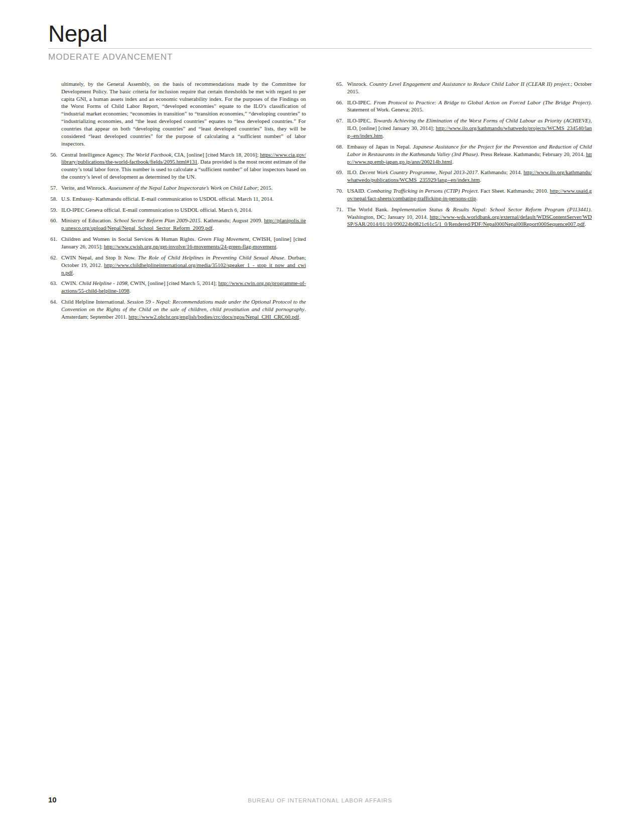Nepal
Moderate Advancement
ultimately, by the General Assembly, on the basis of recommendations made by the Committee for Development Policy. The basic criteria for inclusion require that certain thresholds be met with regard to per capita GNI, a human assets index and an economic vulnerability index. For the purposes of the Findings on the Worst Forms of Child Labor Report, “developed economies” equate to the ILO’s classification of “industrial market economies; “economies in transition” to “transition economies,” “developing countries” to “industrializing economies, and “the least developed countries” equates to “less developed countries.” For countries that appear on both “developing countries” and “least developed countries” lists, they will be considered “least developed countries” for the purpose of calculating a “sufficient number” of labor inspectors.
56. Central Intelligence Agency. The World Factbook, CIA, [online] [cited March 18, 2016]; https://www.cia.gov/library/publications/the-world-factbook/fields/2095.html#131. Data provided is the most recent estimate of the country’s total labor force. This number is used to calculate a “sufficient number” of labor inspectors based on the country’s level of development as determined by the UN.
57. Verite, and Winrock. Assessment of the Nepal Labor Inspectorate’s Work on Child Labor; 2015.
58. U.S. Embassy- Kathmandu official. E-mail communication to USDOL official. March 11, 2014.
59. ILO-IPEC Geneva official. E-mail communication to USDOL official. March 6, 2014.
60. Ministry of Education. School Sector Reform Plan 2009-2015. Kathmandu; August 2009. http://planipolis.iiep.unesco.org/upload/Nepal/Nepal_School_Sector_Reform_2009.pdf.
61. Children and Women in Social Services & Human Rights. Green Flag Movement, CWISH, [online] [cited January 26, 2015]; http://www.cwish.org.np/get-involve/16-movements/24-green-flag-movement.
62. CWIN Nepal, and Stop It Now. The Role of Child Helplines in Preventing Child Sexual Abuse. Durban; October 19, 2012. http://www.childhelplineinternational.org/media/35102/speaker_1_-_stop_it_now_and_cwin.pdf.
63. CWIN. Child Helpline - 1098, CWIN, [online] [cited March 5, 2014]; http://www.cwin.org.np/programme-of-actions/55-child-helpline-1098.
64. Child Helpline International. Session 59 - Nepal: Recommendations made under the Optional Protocol to the Convention on the Rights of the Child on the sale of children, child prostitution and child pornography. Amsterdam; September 2011. http://www2.ohchr.org/english/bodies/crc/docs/ngos/Nepal_CHI_CRC60.pdf.
65. Winrock. Country Level Engagement and Assistance to Reduce Child Labor II (CLEAR II) project.; October 2015.
66. ILO-IPEC. From Protocol to Practice: A Bridge to Global Action on Forced Labor (The Bridge Project). Statement of Work. Geneva; 2015.
67. ILO-IPEC. Towards Achieving the Elimination of the Worst Forms of Child Labour as Priority (ACHIEVE), ILO, [online] [cited January 30, 2014]; http://www.ilo.org/kathmandu/whatwedo/projects/WCMS_234540/lang--en/index.htm.
68. Embassy of Japan in Nepal. Japanese Assistance for the Project for the Prevention and Reduction of Child Labor in Restaurants in the Kathmandu Valley (3rd Phase). Press Release. Kathmandu; February 20, 2014. http://www.np.emb-japan.go.jp/ann/200214b.html.
69. ILO. Decent Work Country Programme, Nepal 2013-2017. Kathmandu; 2014. http://www.ilo.org/kathmandu/whatwedo/publications/WCMS_235929/lang--en/index.htm.
70. USAID. Combating Trafficking in Persons (CTIP) Project. Fact Sheet. Kathmandu; 2010. http://www.usaid.gov/nepal/fact-sheets/combating-trafficking-in-persons-ctip.
71. The World Bank. Implementation Status & Results Nepal: School Sector Reform Program (P113441). Washington, DC; January 10, 2014. http://www-wds.worldbank.org/external/default/WDSContentServer/WDSP/SAR/2014/01/10/090224b0821c61c5/1_0/Rendered/PDF/Nepal000Nepal00Report000Sequence007.pdf.
10
Bureau of International Labor Affairs